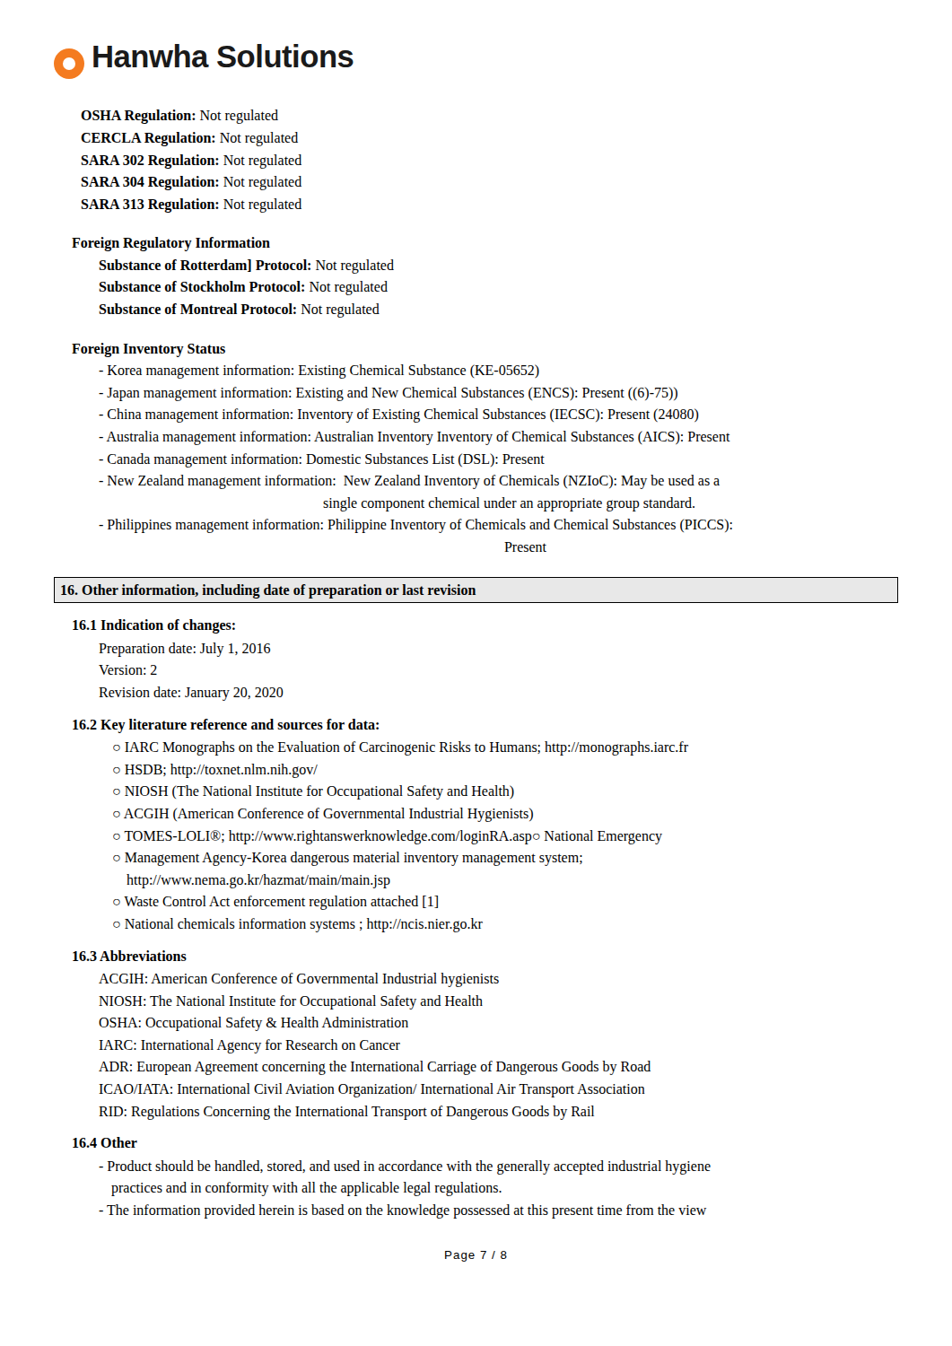Hanwha Solutions
OSHA Regulation: Not regulated
CERCLA Regulation: Not regulated
SARA 302 Regulation: Not regulated
SARA 304 Regulation: Not regulated
SARA 313 Regulation: Not regulated
Foreign Regulatory Information
Substance of Rotterdam] Protocol: Not regulated
Substance of Stockholm Protocol: Not regulated
Substance of Montreal Protocol: Not regulated
Foreign Inventory Status
- Korea management information: Existing Chemical Substance (KE-05652)
- Japan management information: Existing and New Chemical Substances (ENCS): Present ((6)-75))
- China management information: Inventory of Existing Chemical Substances (IECSC): Present (24080)
- Australia management information: Australian Inventory Inventory of Chemical Substances (AICS): Present
- Canada management information: Domestic Substances List (DSL): Present
- New Zealand management information: New Zealand Inventory of Chemicals (NZIoC): May be used as a
single component chemical under an appropriate group standard.
- Philippines management information: Philippine Inventory of Chemicals and Chemical Substances (PICCS):
Present
16. Other information, including date of preparation or last revision
16.1 Indication of changes:
Preparation date: July 1, 2016
Version: 2
Revision date: January 20, 2020
16.2 Key literature reference and sources for data:
○ IARC Monographs on the Evaluation of Carcinogenic Risks to Humans; http://monographs.iarc.fr
○ HSDB; http://toxnet.nlm.nih.gov/
○ NIOSH (The National Institute for Occupational Safety and Health)
○ ACGIH (American Conference of Governmental Industrial Hygienists)
○ TOMES-LOLI®; http://www.rightanswerknowledge.com/loginRA.asp○ National Emergency
○ Management Agency-Korea dangerous material inventory management system;
http://www.nema.go.kr/hazmat/main/main.jsp
○ Waste Control Act enforcement regulation attached [1]
○ National chemicals information systems ; http://ncis.nier.go.kr
16.3 Abbreviations
ACGIH: American Conference of Governmental Industrial hygienists
NIOSH: The National Institute for Occupational Safety and Health
OSHA: Occupational Safety & Health Administration
IARC: International Agency for Research on Cancer
ADR: European Agreement concerning the International Carriage of Dangerous Goods by Road
ICAO/IATA: International Civil Aviation Organization/ International Air Transport Association
RID: Regulations Concerning the International Transport of Dangerous Goods by Rail
16.4 Other
- Product should be handled, stored, and used in accordance with the generally accepted industrial hygiene
practices and in conformity with all the applicable legal regulations.
- The information provided herein is based on the knowledge possessed at this present time from the view
Page 7 / 8